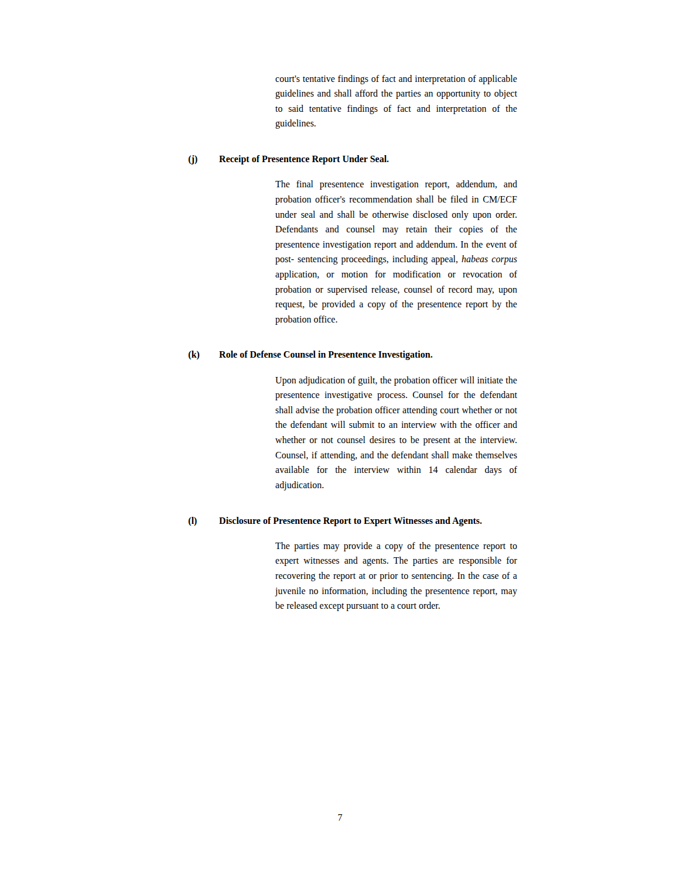court's tentative findings of fact and interpretation of applicable guidelines and shall afford the parties an opportunity to object to said tentative findings of fact and interpretation of the guidelines.
(j) Receipt of Presentence Report Under Seal.
The final presentence investigation report, addendum, and probation officer's recommendation shall be filed in CM/ECF under seal and shall be otherwise disclosed only upon order. Defendants and counsel may retain their copies of the presentence investigation report and addendum. In the event of post- sentencing proceedings, including appeal, habeas corpus application, or motion for modification or revocation of probation or supervised release, counsel of record may, upon request, be provided a copy of the presentence report by the probation office.
(k) Role of Defense Counsel in Presentence Investigation.
Upon adjudication of guilt, the probation officer will initiate the presentence investigative process. Counsel for the defendant shall advise the probation officer attending court whether or not the defendant will submit to an interview with the officer and whether or not counsel desires to be present at the interview. Counsel, if attending, and the defendant shall make themselves available for the interview within 14 calendar days of adjudication.
(l) Disclosure of Presentence Report to Expert Witnesses and Agents.
The parties may provide a copy of the presentence report to expert witnesses and agents. The parties are responsible for recovering the report at or prior to sentencing. In the case of a juvenile no information, including the presentence report, may be released except pursuant to a court order.
7